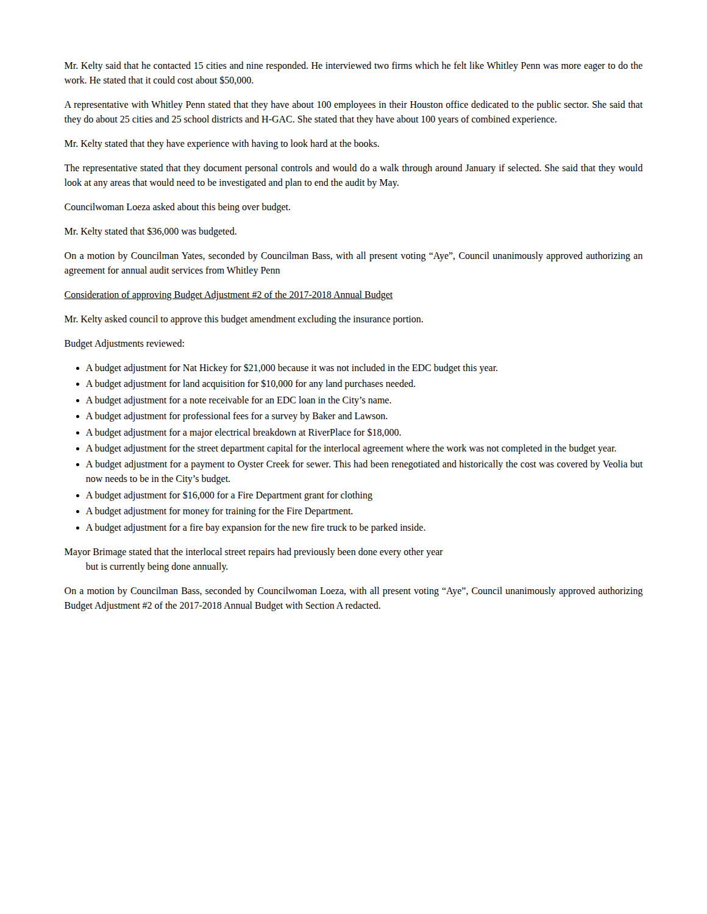Mr. Kelty said that he contacted 15 cities and nine responded. He interviewed two firms which he felt like Whitley Penn was more eager to do the work. He stated that it could cost about $50,000.
A representative with Whitley Penn stated that they have about 100 employees in their Houston office dedicated to the public sector. She said that they do about 25 cities and 25 school districts and H-GAC. She stated that they have about 100 years of combined experience.
Mr. Kelty stated that they have experience with having to look hard at the books.
The representative stated that they document personal controls and would do a walk through around January if selected. She said that they would look at any areas that would need to be investigated and plan to end the audit by May.
Councilwoman Loeza asked about this being over budget.
Mr. Kelty stated that $36,000 was budgeted.
On a motion by Councilman Yates, seconded by Councilman Bass, with all present voting “Aye”, Council unanimously approved authorizing an agreement for annual audit services from Whitley Penn
Consideration of approving Budget Adjustment #2 of the 2017-2018 Annual Budget
Mr. Kelty asked council to approve this budget amendment excluding the insurance portion.
Budget Adjustments reviewed:
A budget adjustment for Nat Hickey for $21,000 because it was not included in the EDC budget this year.
A budget adjustment for land acquisition for $10,000 for any land purchases needed.
A budget adjustment for a note receivable for an EDC loan in the City’s name.
A budget adjustment for professional fees for a survey by Baker and Lawson.
A budget adjustment for a major electrical breakdown at RiverPlace for $18,000.
A budget adjustment for the street department capital for the interlocal agreement where the work was not completed in the budget year.
A budget adjustment for a payment to Oyster Creek for sewer. This had been renegotiated and historically the cost was covered by Veolia but now needs to be in the City’s budget.
A budget adjustment for $16,000 for a Fire Department grant for clothing
A budget adjustment for money for training for the Fire Department.
A budget adjustment for a fire bay expansion for the new fire truck to be parked inside.
Mayor Brimage stated that the interlocal street repairs had previously been done every other yearbut is currently being done annually.
On a motion by Councilman Bass, seconded by Councilwoman Loeza, with all present voting “Aye”, Council unanimously approved authorizing Budget Adjustment #2 of the 2017-2018 Annual Budget with Section A redacted.